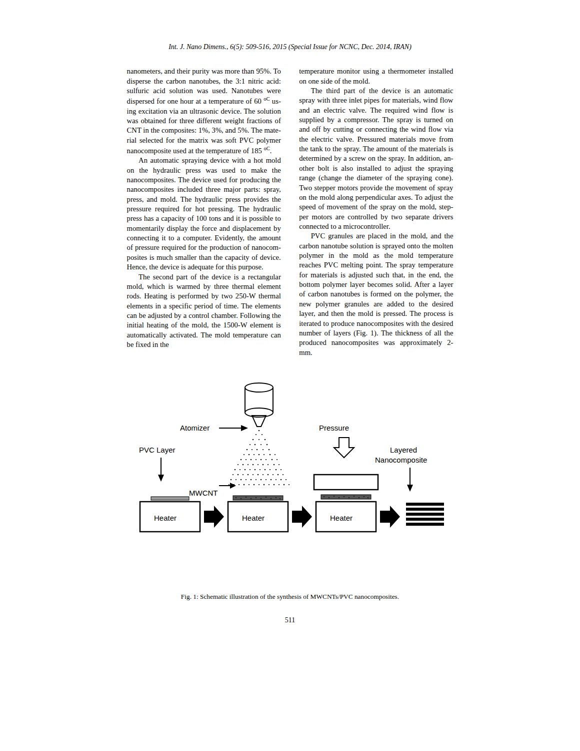Int. J. Nano Dimens., 6(5): 509-516, 2015 (Special Issue for NCNC, Dec. 2014, IRAN)
nanometers, and their purity was more than 95%. To disperse the carbon nanotubes, the 3:1 nitric acid: sulfuric acid solution was used. Nanotubes were dispersed for one hour at a temperature of 60 oC using excitation via an ultrasonic device. The solution was obtained for three different weight fractions of CNT in the composites: 1%, 3%, and 5%. The material selected for the matrix was soft PVC polymer nanocomposite used at the temperature of 185 oC.
An automatic spraying device with a hot mold on the hydraulic press was used to make the nanocomposites. The device used for producing the nanocomposites included three major parts: spray, press, and mold. The hydraulic press provides the pressure required for hot pressing. The hydraulic press has a capacity of 100 tons and it is possible to momentarily display the force and displacement by connecting it to a computer. Evidently, the amount of pressure required for the production of nanocomposites is much smaller than the capacity of device. Hence, the device is adequate for this purpose.
The second part of the device is a rectangular mold, which is warmed by three thermal element rods. Heating is performed by two 250-W thermal elements in a specific period of time. The elements can be adjusted by a control chamber. Following the initial heating of the mold, the 1500-W element is automatically activated. The mold temperature can be fixed in the
temperature monitor using a thermometer installed on one side of the mold.
The third part of the device is an automatic spray with three inlet pipes for materials, wind flow and an electric valve. The required wind flow is supplied by a compressor. The spray is turned on and off by cutting or connecting the wind flow via the electric valve. Pressured materials move from the tank to the spray. The amount of the materials is determined by a screw on the spray. In addition, another bolt is also installed to adjust the spraying range (change the diameter of the spraying cone). Two stepper motors provide the movement of spray on the mold along perpendicular axes. To adjust the speed of movement of the spray on the mold, stepper motors are controlled by two separate drivers connected to a microcontroller.
PVC granules are placed in the mold, and the carbon nanotube solution is sprayed onto the molten polymer in the mold as the mold temperature reaches PVC melting point. The spray temperature for materials is adjusted such that, in the end, the bottom polymer layer becomes solid. After a layer of carbon nanotubes is formed on the polymer, the new polymer granules are added to the desired layer, and then the mold is pressed. The process is iterated to produce nanocomposites with the desired number of layers (Fig. 1). The thickness of all the produced nanocomposites was approximately 2-mm.
Atomizer Pressure PVC Layer MWCNT Layered Nanocomposite Heater Heater Heater
Fig. 1: Schematic illustration of the synthesis of MWCNTs/PVC nanocomposites.
511